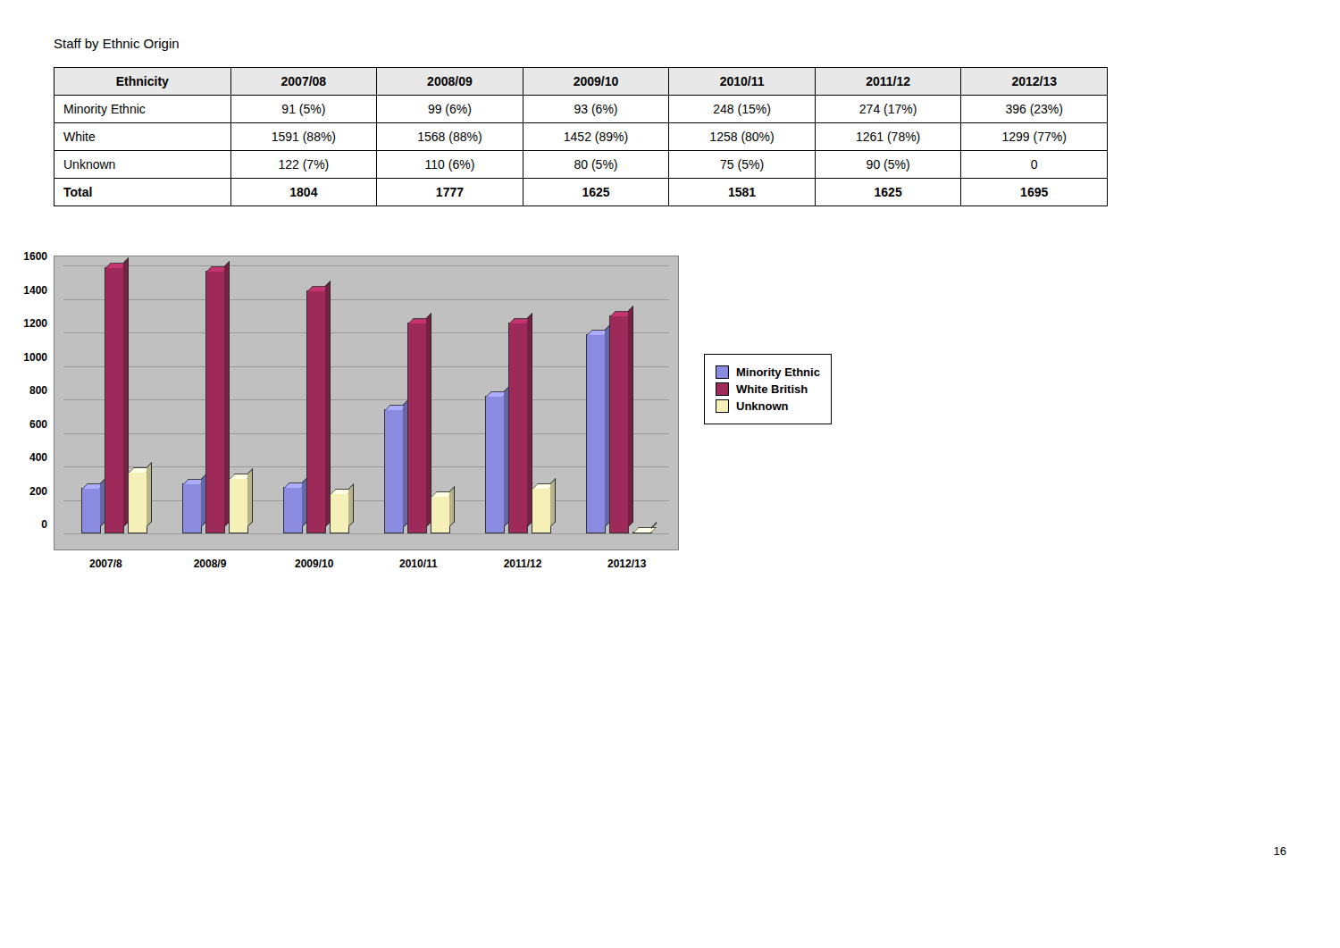Staff by Ethnic Origin
| Ethnicity | 2007/08 | 2008/09 | 2009/10 | 2010/11 | 2011/12 | 2012/13 |
| --- | --- | --- | --- | --- | --- | --- |
| Minority Ethnic | 91 (5%) | 99 (6%) | 93 (6%) | 248 (15%) | 274 (17%) | 396 (23%) |
| White | 1591 (88%) | 1568 (88%) | 1452 (89%) | 1258 (80%) | 1261 (78%) | 1299 (77%) |
| Unknown | 122 (7%) | 110 (6%) | 80 (5%) | 75 (5%) | 90 (5%) | 0 |
| Total | 1804 | 1777 | 1625 | 1581 | 1625 | 1695 |
1600 1400 1200 1000 800 600 400 200 0
2007/8 2008/9 2009/10 2010/11 2011/12 2012/13
Minority Ethnic
White British
Unknown
16